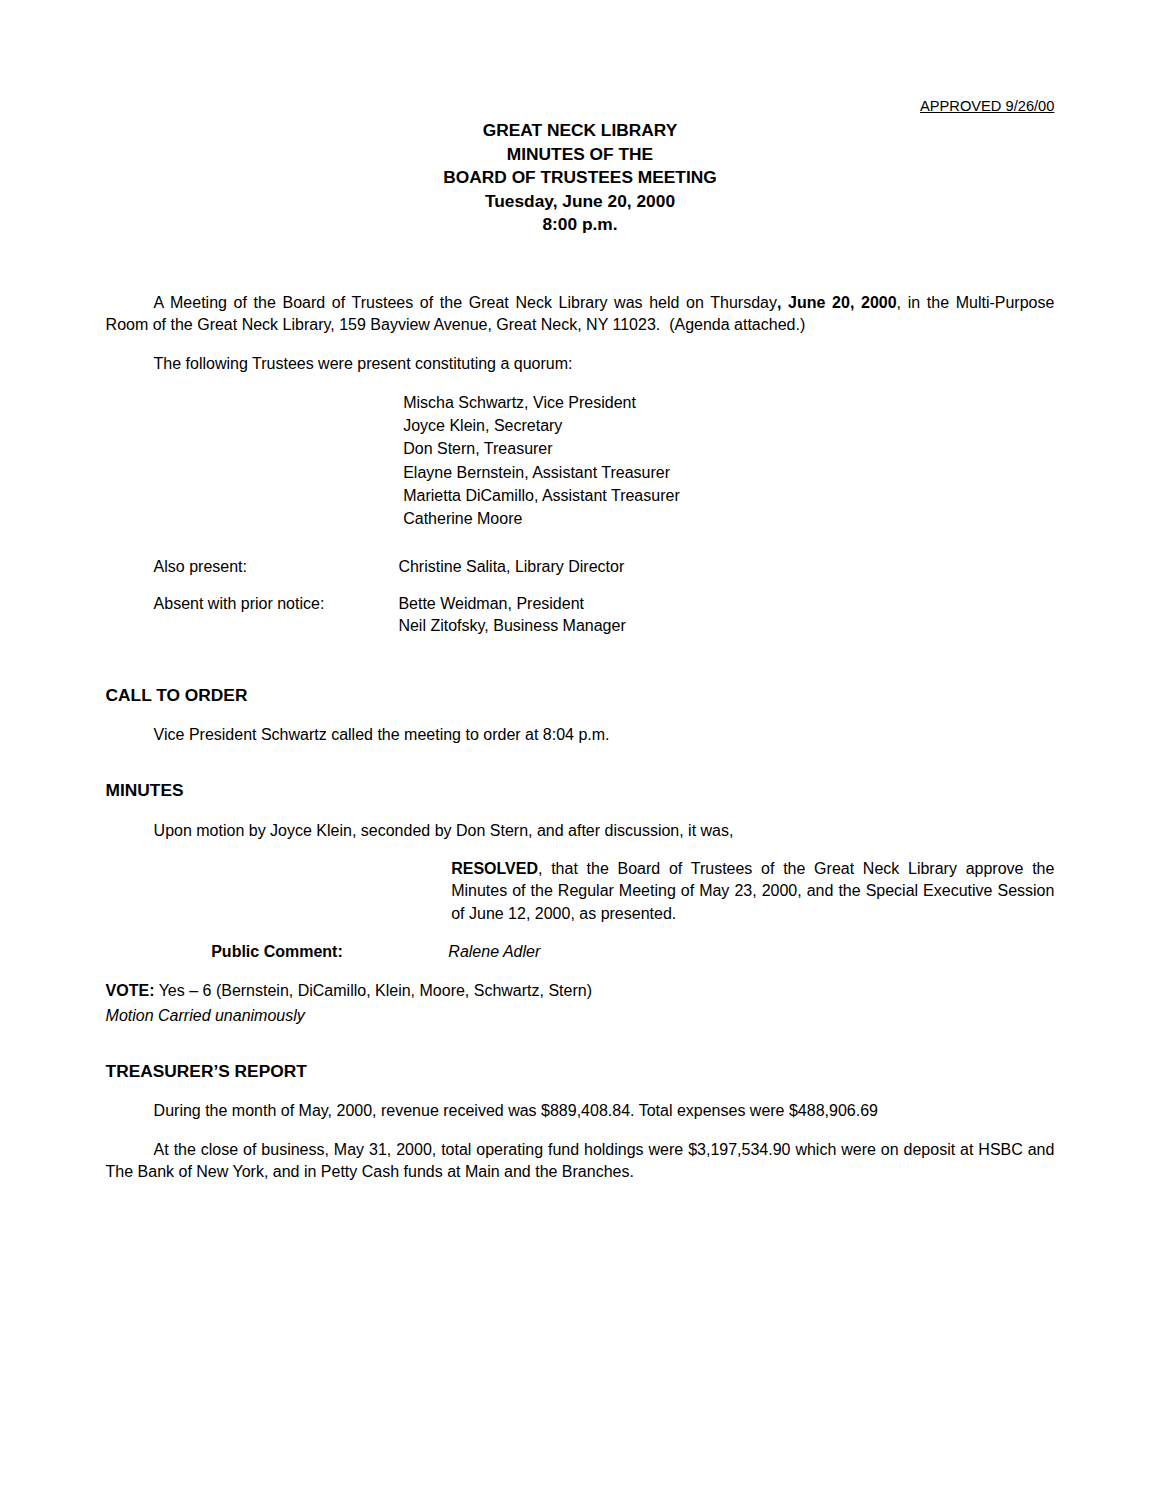APPROVED 9/26/00
GREAT NECK LIBRARY
MINUTES OF THE
BOARD OF TRUSTEES MEETING
Tuesday, June 20, 2000
8:00 p.m.
A Meeting of the Board of Trustees of the Great Neck Library was held on Thursday, June 20, 2000, in the Multi-Purpose Room of the Great Neck Library, 159 Bayview Avenue, Great Neck, NY 11023. (Agenda attached.)
The following Trustees were present constituting a quorum:
Mischa Schwartz, Vice President
Joyce Klein, Secretary
Don Stern, Treasurer
Elayne Bernstein, Assistant Treasurer
Marietta DiCamillo, Assistant Treasurer
Catherine Moore
| Also present: | Christine Salita, Library Director |
| Absent with prior notice: | Bette Weidman, President Neil Zitofsky, Business Manager |
Call to Order
Vice President Schwartz called the meeting to order at 8:04 p.m.
Minutes
Upon motion by Joyce Klein, seconded by Don Stern, and after discussion, it was,
RESOLVED, that the Board of Trustees of the Great Neck Library approve the Minutes of the Regular Meeting of May 23, 2000, and the Special Executive Session of June 12, 2000, as presented.
Public Comment: Ralene Adler
VOTE: Yes – 6 (Bernstein, DiCamillo, Klein, Moore, Schwartz, Stern)
Motion Carried unanimously
Treasurer’s Report
During the month of May, 2000, revenue received was $889,408.84. Total expenses were $488,906.69
At the close of business, May 31, 2000, total operating fund holdings were $3,197,534.90 which were on deposit at HSBC and The Bank of New York, and in Petty Cash funds at Main and the Branches.